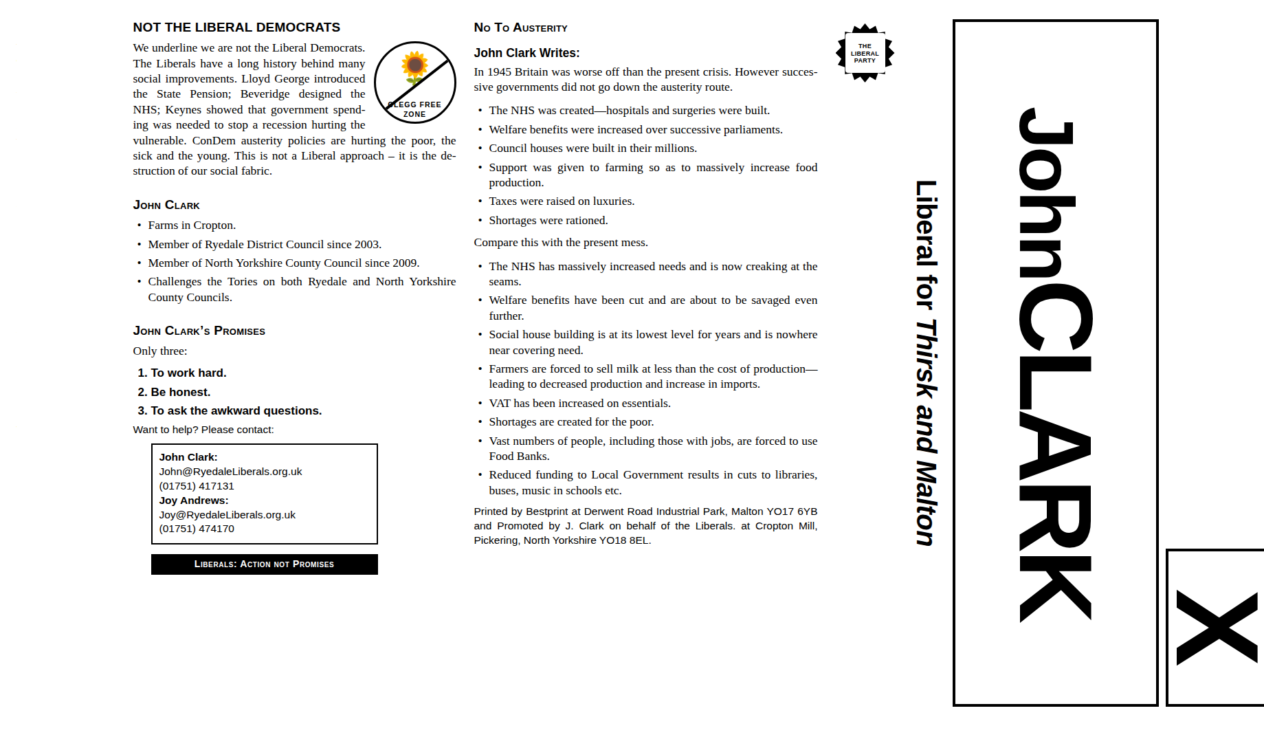NOT THE LIBERAL DEMOCRATS
🌻
CLEGG FREE ZONE
We underline we are not the Liberal Democrats. The Liberals have a long history behind many social improvements. Lloyd George introduced the State Pension; Beveridge designed the NHS; Keynes showed that government spending was needed to stop a recession hurting the vulnerable. ConDem austerity policies are hurting the poor, the sick and the young. This is not a Liberal approach – it is the destruction of our social fabric.
John Clark
Farms in Cropton.
Member of Ryedale District Council since 2003.
Member of North Yorkshire County Council since 2009.
Challenges the Tories on both Ryedale and North Yorkshire County Councils.
John Clark’s Promises
Only three:
To work hard.
Be honest.
To ask the awkward questions.
Want to help? Please contact:
John Clark:
John@RyedaleLiberals.org.uk
(01751) 417131
Joy Andrews:
Joy@RyedaleLiberals.org.uk
(01751) 474170
Liberals: Action not Promises
No To Austerity
John Clark Writes:
In 1945 Britain was worse off than the present crisis. However successive governments did not go down the austerity route.
The NHS was created—hospitals and surgeries were built.
Welfare benefits were increased over successive parliaments.
Council houses were built in their millions.
Support was given to farming so as to massively increase food production.
Taxes were raised on luxuries.
Shortages were rationed.
Compare this with the present mess.
The NHS has massively increased needs and is now creaking at the seams.
Welfare benefits have been cut and are about to be savaged even further.
Social house building is at its lowest level for years and is nowhere near covering need.
Farmers are forced to sell milk at less than the cost of production—leading to decreased production and increase in imports.
VAT has been increased on essentials.
Shortages are created for the poor.
Vast numbers of people, including those with jobs, are forced to use Food Banks.
Reduced funding to Local Government results in cuts to libraries, buses, music in schools etc.
Printed by Bestprint at Derwent Road Industrial Park, Malton YO17 6YB and Promoted by J. Clark on behalf of the Liberals. at Cropton Mill, Pickering, North Yorkshire YO18 8EL.
THE
LIBERAL
PARTY
Liberal for Thirsk and Malton
John CLARK
X
Election Communication